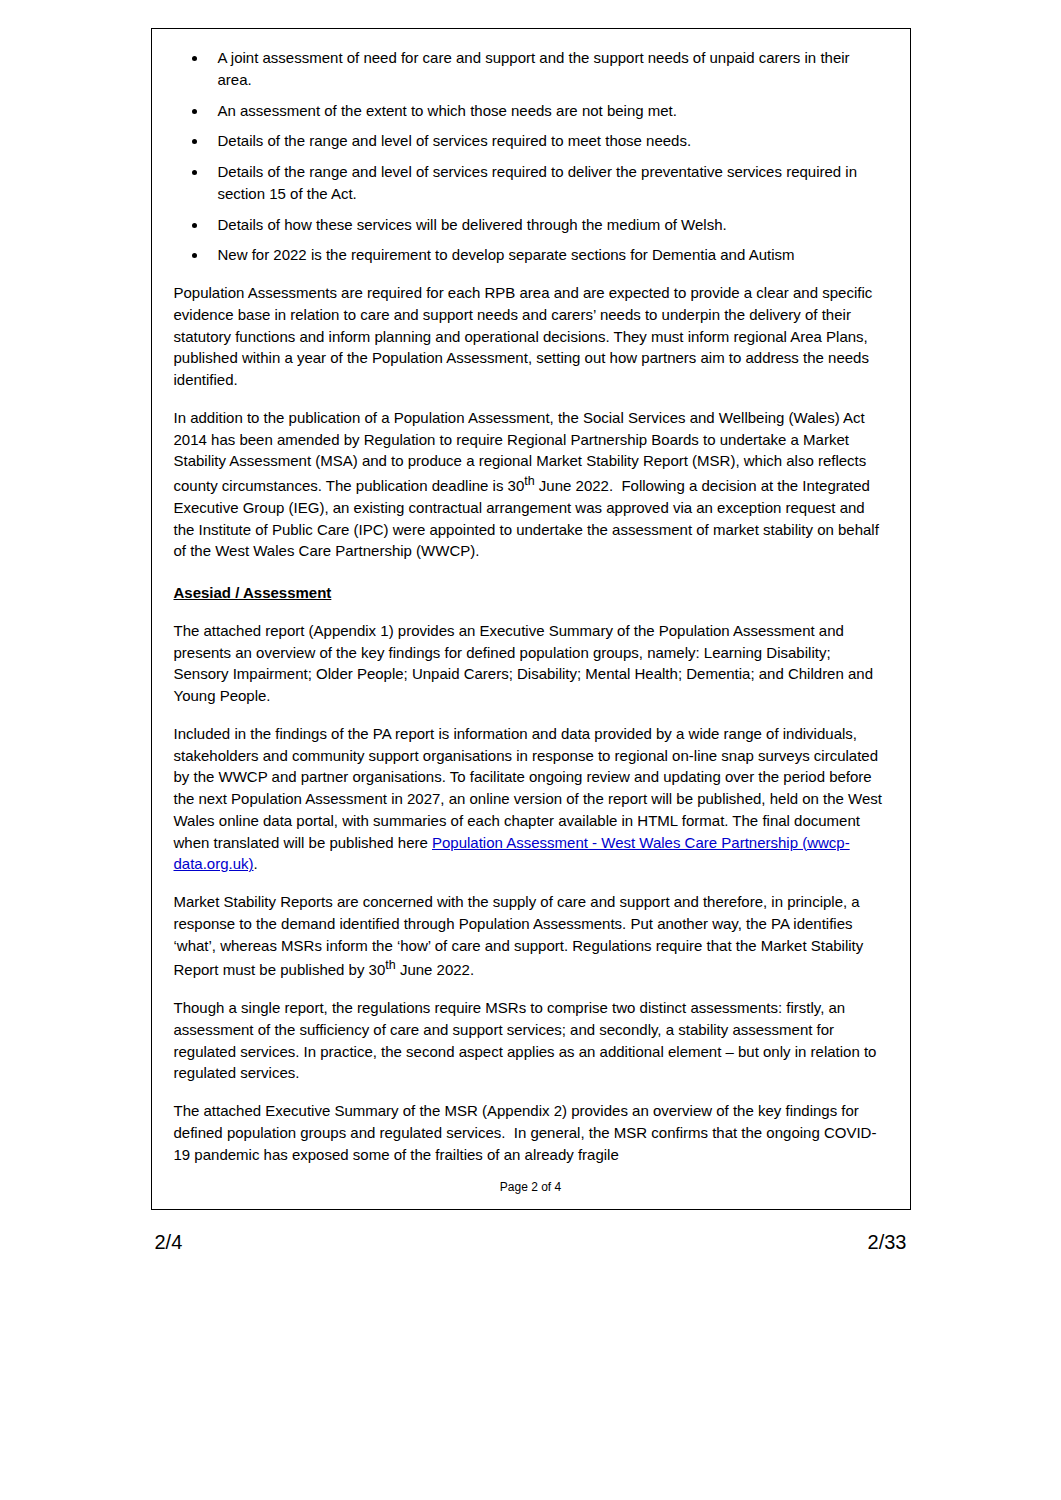A joint assessment of need for care and support and the support needs of unpaid carers in their area.
An assessment of the extent to which those needs are not being met.
Details of the range and level of services required to meet those needs.
Details of the range and level of services required to deliver the preventative services required in section 15 of the Act.
Details of how these services will be delivered through the medium of Welsh.
New for 2022 is the requirement to develop separate sections for Dementia and Autism
Population Assessments are required for each RPB area and are expected to provide a clear and specific evidence base in relation to care and support needs and carers’ needs to underpin the delivery of their statutory functions and inform planning and operational decisions. They must inform regional Area Plans, published within a year of the Population Assessment, setting out how partners aim to address the needs identified.
In addition to the publication of a Population Assessment, the Social Services and Wellbeing (Wales) Act 2014 has been amended by Regulation to require Regional Partnership Boards to undertake a Market Stability Assessment (MSA) and to produce a regional Market Stability Report (MSR), which also reflects county circumstances. The publication deadline is 30th June 2022. Following a decision at the Integrated Executive Group (IEG), an existing contractual arrangement was approved via an exception request and the Institute of Public Care (IPC) were appointed to undertake the assessment of market stability on behalf of the West Wales Care Partnership (WWCP).
Asesiad / Assessment
The attached report (Appendix 1) provides an Executive Summary of the Population Assessment and presents an overview of the key findings for defined population groups, namely: Learning Disability; Sensory Impairment; Older People; Unpaid Carers; Disability; Mental Health; Dementia; and Children and Young People.
Included in the findings of the PA report is information and data provided by a wide range of individuals, stakeholders and community support organisations in response to regional on-line snap surveys circulated by the WWCP and partner organisations. To facilitate ongoing review and updating over the period before the next Population Assessment in 2027, an online version of the report will be published, held on the West Wales online data portal, with summaries of each chapter available in HTML format. The final document when translated will be published here Population Assessment - West Wales Care Partnership (wwcp-data.org.uk).
Market Stability Reports are concerned with the supply of care and support and therefore, in principle, a response to the demand identified through Population Assessments. Put another way, the PA identifies ‘what’, whereas MSRs inform the ‘how’ of care and support. Regulations require that the Market Stability Report must be published by 30th June 2022.
Though a single report, the regulations require MSRs to comprise two distinct assessments: firstly, an assessment of the sufficiency of care and support services; and secondly, a stability assessment for regulated services. In practice, the second aspect applies as an additional element – but only in relation to regulated services.
The attached Executive Summary of the MSR (Appendix 2) provides an overview of the key findings for defined population groups and regulated services. In general, the MSR confirms that the ongoing COVID-19 pandemic has exposed some of the frailties of an already fragile
Page 2 of 4
2/4
2/33